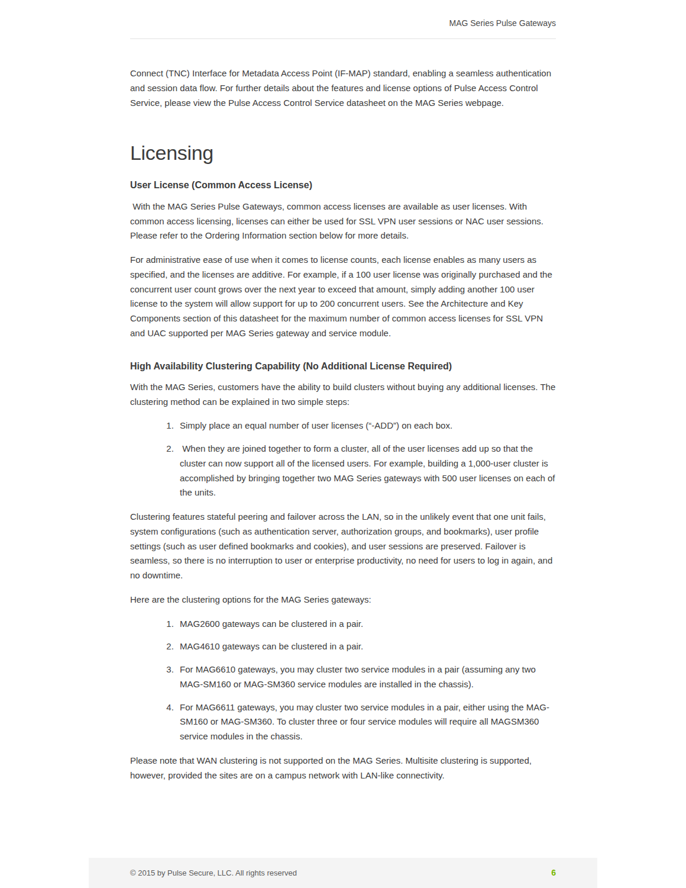MAG Series Pulse Gateways
Connect (TNC) Interface for Metadata Access Point (IF-MAP) standard, enabling a seamless authentication and session data flow. For further details about the features and license options of Pulse Access Control Service, please view the Pulse Access Control Service datasheet on the MAG Series webpage.
Licensing
User License (Common Access License)
With the MAG Series Pulse Gateways, common access licenses are available as user licenses. With common access licensing, licenses can either be used for SSL VPN user sessions or NAC user sessions. Please refer to the Ordering Information section below for more details.
For administrative ease of use when it comes to license counts, each license enables as many users as specified, and the licenses are additive. For example, if a 100 user license was originally purchased and the concurrent user count grows over the next year to exceed that amount, simply adding another 100 user license to the system will allow support for up to 200 concurrent users. See the Architecture and Key Components section of this datasheet for the maximum number of common access licenses for SSL VPN and UAC supported per MAG Series gateway and service module.
High Availability Clustering Capability (No Additional License Required)
With the MAG Series, customers have the ability to build clusters without buying any additional licenses. The clustering method can be explained in two simple steps:
Simply place an equal number of user licenses (“-ADD”) on each box.
When they are joined together to form a cluster, all of the user licenses add up so that the cluster can now support all of the licensed users. For example, building a 1,000-user cluster is accomplished by bringing together two MAG Series gateways with 500 user licenses on each of the units.
Clustering features stateful peering and failover across the LAN, so in the unlikely event that one unit fails, system configurations (such as authentication server, authorization groups, and bookmarks), user profile settings (such as user defined bookmarks and cookies), and user sessions are preserved. Failover is seamless, so there is no interruption to user or enterprise productivity, no need for users to log in again, and no downtime.
Here are the clustering options for the MAG Series gateways:
MAG2600 gateways can be clustered in a pair.
MAG4610 gateways can be clustered in a pair.
For MAG6610 gateways, you may cluster two service modules in a pair (assuming any two MAG-SM160 or MAG-SM360 service modules are installed in the chassis).
For MAG6611 gateways, you may cluster two service modules in a pair, either using the MAG-SM160 or MAG-SM360. To cluster three or four service modules will require all MAGSM360 service modules in the chassis.
Please note that WAN clustering is not supported on the MAG Series. Multisite clustering is supported, however, provided the sites are on a campus network with LAN-like connectivity.
© 2015 by Pulse Secure, LLC. All rights reserved 6